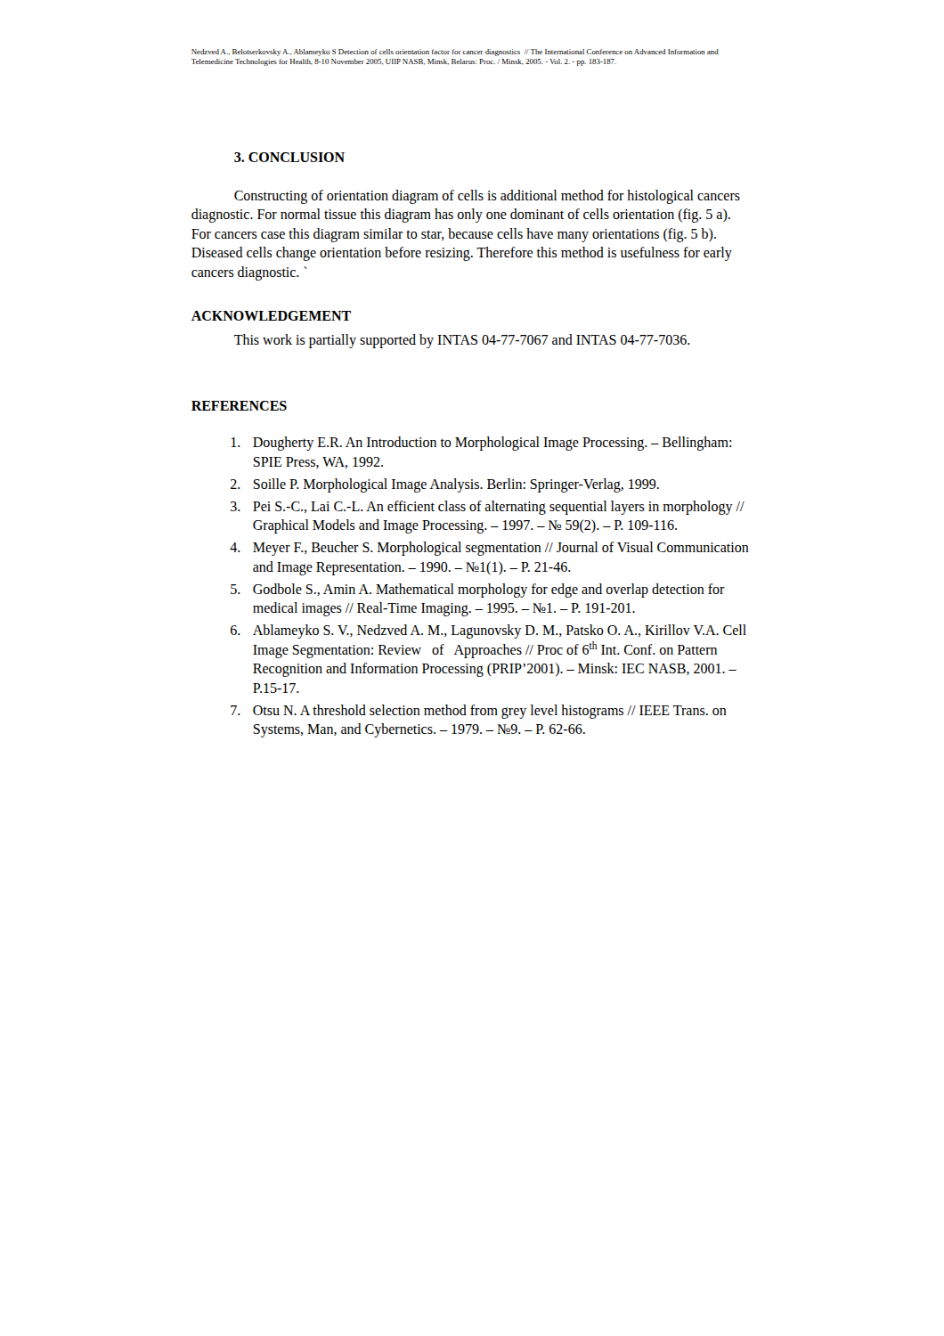Nedzved A., Belotserkovsky A., Ablameyko S Detection of cells orientation factor for cancer diagnostics // The International Conference on Advanced Information and Telemedicine Technologies for Health, 8-10 November 2005, UIIP NASB, Minsk, Belarus: Proc. / Minsk, 2005. - Vol. 2. - pp. 183-187.
3. CONCLUSION
Constructing of orientation diagram of cells is additional method for histological cancers diagnostic. For normal tissue this diagram has only one dominant of cells orientation (fig. 5 a). For cancers case this diagram similar to star, because cells have many orientations (fig. 5 b). Diseased cells change orientation before resizing. Therefore this method is usefulness for early cancers diagnostic. `
ACKNOWLEDGEMENT
This work is partially supported by INTAS 04-77-7067 and INTAS 04-77-7036.
REFERENCES
Dougherty E.R. An Introduction to Morphological Image Processing. – Bellingham: SPIE Press, WA, 1992.
Soille P. Morphological Image Analysis. Berlin: Springer-Verlag, 1999.
Pei S.-C., Lai C.-L. An efficient class of alternating sequential layers in morphology // Graphical Models and Image Processing. – 1997. – № 59(2). – P. 109-116.
Meyer F., Beucher S. Morphological segmentation // Journal of Visual Communication and Image Representation. – 1990. – №1(1). – P. 21-46.
Godbole S., Amin A. Mathematical morphology for edge and overlap detection for medical images // Real-Time Imaging. – 1995. – №1. – P. 191-201.
Ablameyko S. V., Nedzved A. M., Lagunovsky D. M., Patsko O. A., Kirillov V.A. Cell Image Segmentation: Review of Approaches // Proc of 6th Int. Conf. on Pattern Recognition and Information Processing (PRIP’2001). – Minsk: IEC NASB, 2001. – P.15-17.
Otsu N. A threshold selection method from grey level histograms // IEEE Trans. on Systems, Man, and Cybernetics. – 1979. – №9. – P. 62-66.